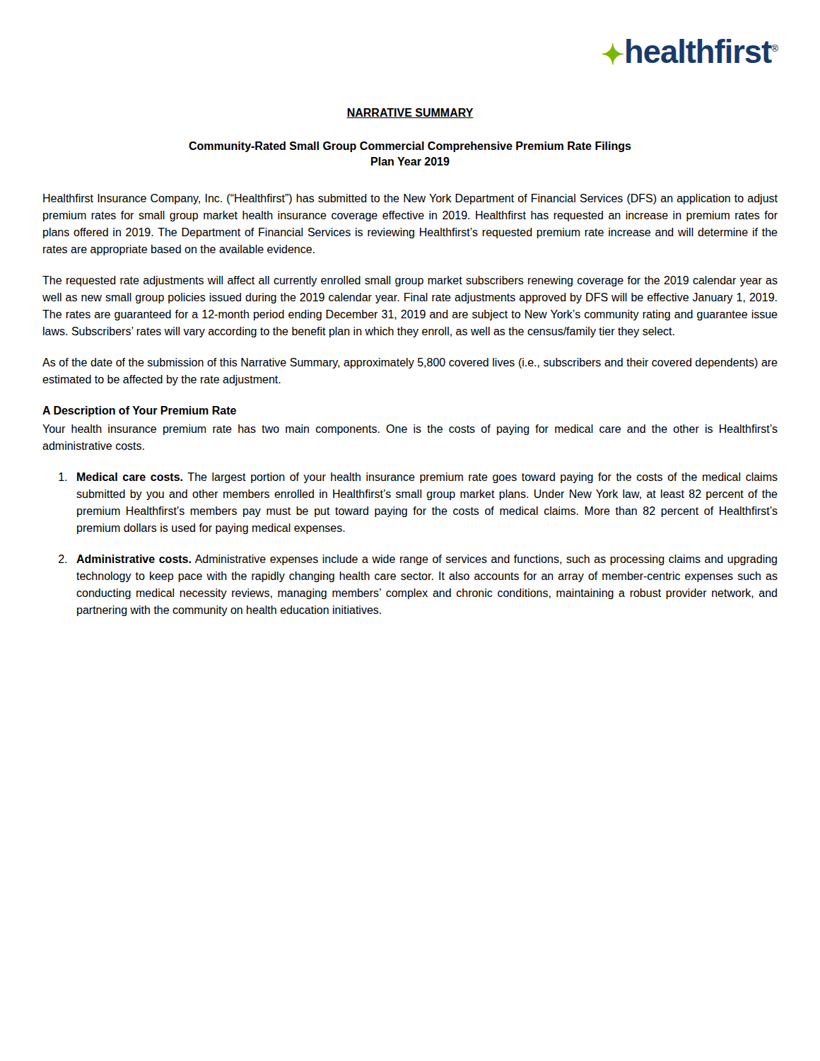✦health first®
NARRATIVE SUMMARY
Community-Rated Small Group Commercial Comprehensive Premium Rate Filings
Plan Year 2019
Healthfirst Insurance Company, Inc. (“Healthfirst”) has submitted to the New York Department of Financial Services (DFS) an application to adjust premium rates for small group market health insurance coverage effective in 2019. Healthfirst has requested an increase in premium rates for plans offered in 2019. The Department of Financial Services is reviewing Healthfirst’s requested premium rate increase and will determine if the rates are appropriate based on the available evidence.
The requested rate adjustments will affect all currently enrolled small group market subscribers renewing coverage for the 2019 calendar year as well as new small group policies issued during the 2019 calendar year. Final rate adjustments approved by DFS will be effective January 1, 2019. The rates are guaranteed for a 12-month period ending December 31, 2019 and are subject to New York’s community rating and guarantee issue laws. Subscribers’ rates will vary according to the benefit plan in which they enroll, as well as the census/family tier they select.
As of the date of the submission of this Narrative Summary, approximately 5,800 covered lives (i.e., subscribers and their covered dependents) are estimated to be affected by the rate adjustment.
A Description of Your Premium Rate
Your health insurance premium rate has two main components. One is the costs of paying for medical care and the other is Healthfirst’s administrative costs.
Medical care costs. The largest portion of your health insurance premium rate goes toward paying for the costs of the medical claims submitted by you and other members enrolled in Healthfirst’s small group market plans. Under New York law, at least 82 percent of the premium Healthfirst’s members pay must be put toward paying for the costs of medical claims. More than 82 percent of Healthfirst’s premium dollars is used for paying medical expenses.
Administrative costs. Administrative expenses include a wide range of services and functions, such as processing claims and upgrading technology to keep pace with the rapidly changing health care sector. It also accounts for an array of member-centric expenses such as conducting medical necessity reviews, managing members’ complex and chronic conditions, maintaining a robust provider network, and partnering with the community on health education initiatives.